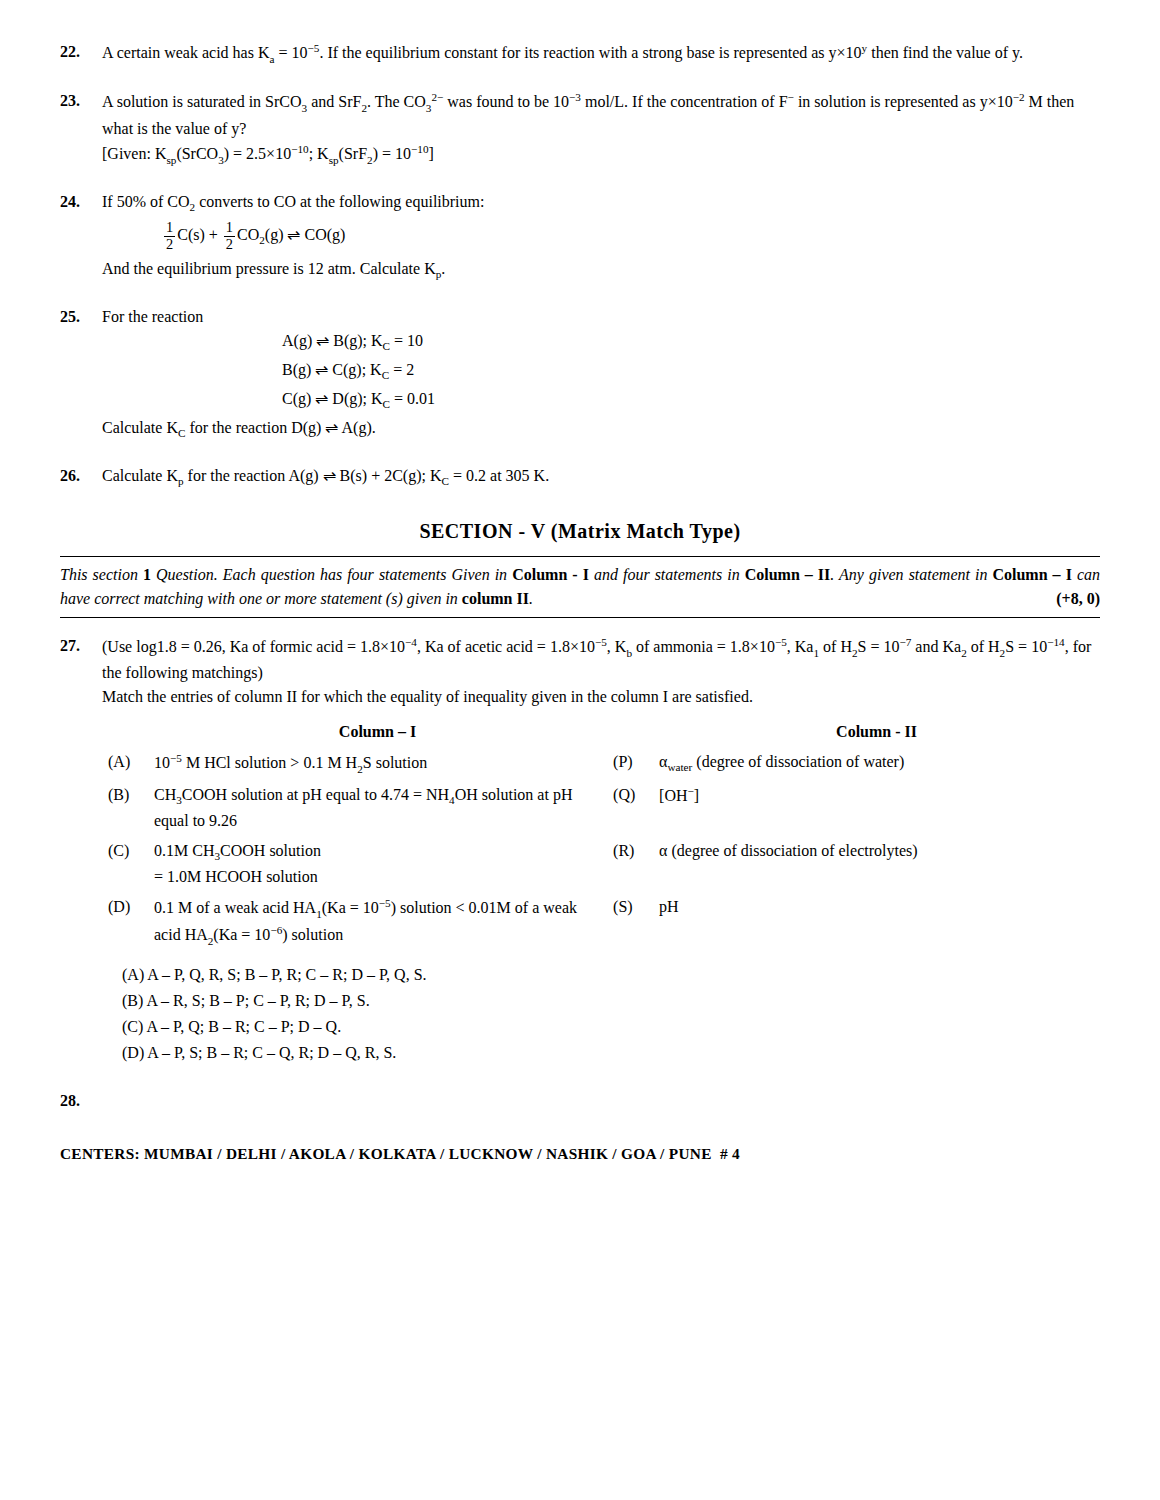22.
A certain weak acid has Ka = 10−5. If the equilibrium constant for its reaction with a strong base is represented as y×10y then find the value of y.
23.
A solution is saturated in SrCO3 and SrF2. The CO32− was found to be 10−3 mol/L. If the concentration of F− in solution is represented as y×10−2 M then what is the value of y?
[Given: Ksp(SrCO3) = 2.5×10−10; Ksp(SrF2) = 10−10]
24.
If 50% of CO2 converts to CO at the following equilibrium:
12 C(s) + 12 CO2(g) ⇌ CO(g)
And the equilibrium pressure is 12 atm. Calculate Kp.
25.
For the reaction
A(g) ⇌ B(g); KC = 10
B(g) ⇌ C(g); KC = 2
C(g) ⇌ D(g); KC = 0.01
Calculate KC for the reaction D(g) ⇌ A(g).
26.
Calculate Kp for the reaction A(g) ⇌ B(s) + 2C(g); KC = 0.2 at 305 K.
SECTION - V (Matrix Match Type)
This section 1 Question. Each question has four statements Given in Column - I and four statements in Column – II. Any given statement in Column – I can have correct matching with one or more statement (s) given in column II. (+8, 0)
27.
(Use log1.8 = 0.26, Ka of formic acid = 1.8×10−4, Ka of acetic acid = 1.8×10−5, Kb of ammonia = 1.8×10−5, Ka1 of H2S = 10−7 and Ka2 of H2S = 10−14, for the following matchings)
Match the entries of column II for which the equality of inequality given in the column I are satisfied.
| | Column – I | | Column - II |
| (A) | 10 −5 M HCl solution > 0.1 M H 2 S solution | (P) | α water (degree of dissociation of water) |
| (B) | CH 3 COOH solution at pH equal to 4.74 = NH 4 OH solution at pH equal to 9.26 | (Q) | [OH − ] |
| (C) | 0.1M CH 3 COOH solution = 1.0M HCOOH solution | (R) | α (degree of dissociation of electrolytes) |
| (D) | 0.1 M of a weak acid HA 1 (Ka = 10 −5 ) solution < 0.01M of a weak acid HA 2 (Ka = 10 −6 ) solution | (S) | pH |
(A) A – P, Q, R, S; B – P, R; C – R; D – P, Q, S.
(B) A – R, S; B – P; C – P, R; D – P, S.
(C) A – P, Q; B – R; C – P; D – Q.
(D) A – P, S; B – R; C – Q, R; D – Q, R, S.
28.
CENTERS: MUMBAI / DELHI / AKOLA / KOLKATA / LUCKNOW / NASHIK / GOA / PUNE # 4